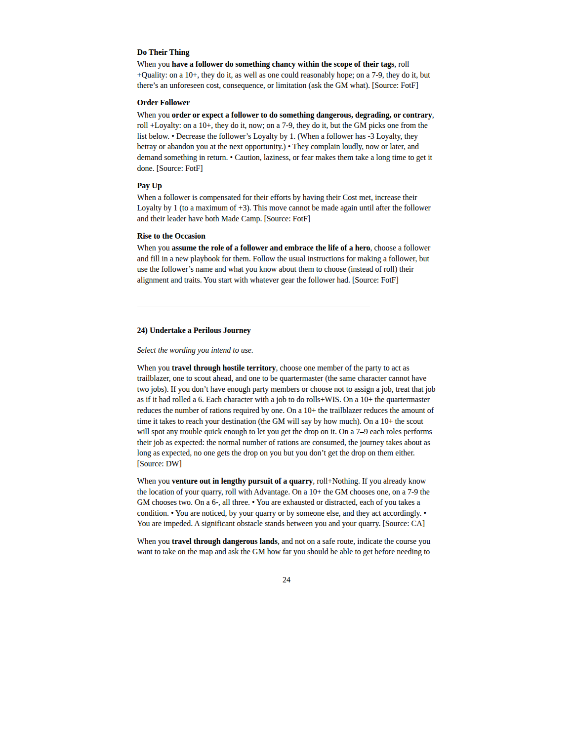Do Their Thing
When you have a follower do something chancy within the scope of their tags, roll +Quality: on a 10+, they do it, as well as one could reasonably hope; on a 7-9, they do it, but there’s an unforeseen cost, consequence, or limitation (ask the GM what). [Source: FotF]
Order Follower
When you order or expect a follower to do something dangerous, degrading, or contrary, roll +Loyalty: on a 10+, they do it, now; on a 7-9, they do it, but the GM picks one from the list below. • Decrease the follower’s Loyalty by 1. (When a follower has -3 Loyalty, they betray or abandon you at the next opportunity.) • They complain loudly, now or later, and demand something in return. • Caution, laziness, or fear makes them take a long time to get it done. [Source: FotF]
Pay Up
When a follower is compensated for their efforts by having their Cost met, increase their Loyalty by 1 (to a maximum of +3). This move cannot be made again until after the follower and their leader have both Made Camp. [Source: FotF]
Rise to the Occasion
When you assume the role of a follower and embrace the life of a hero, choose a follower and fill in a new playbook for them. Follow the usual instructions for making a follower, but use the follower’s name and what you know about them to choose (instead of roll) their alignment and traits. You start with whatever gear the follower had. [Source: FotF]
24) Undertake a Perilous Journey
Select the wording you intend to use.
When you travel through hostile territory, choose one member of the party to act as trailblazer, one to scout ahead, and one to be quartermaster (the same character cannot have two jobs). If you don’t have enough party members or choose not to assign a job, treat that job as if it had rolled a 6. Each character with a job to do rolls+WIS. On a 10+ the quartermaster reduces the number of rations required by one. On a 10+ the trailblazer reduces the amount of time it takes to reach your destination (the GM will say by how much). On a 10+ the scout will spot any trouble quick enough to let you get the drop on it. On a 7–9 each roles performs their job as expected: the normal number of rations are consumed, the journey takes about as long as expected, no one gets the drop on you but you don’t get the drop on them either. [Source: DW]
When you venture out in lengthy pursuit of a quarry, roll+Nothing. If you already know the location of your quarry, roll with Advantage. On a 10+ the GM chooses one, on a 7-9 the GM chooses two. On a 6-, all three. • You are exhausted or distracted, each of you takes a condition. • You are noticed, by your quarry or by someone else, and they act accordingly. • You are impeded. A significant obstacle stands between you and your quarry. [Source: CA]
When you travel through dangerous lands, and not on a safe route, indicate the course you want to take on the map and ask the GM how far you should be able to get before needing to
24